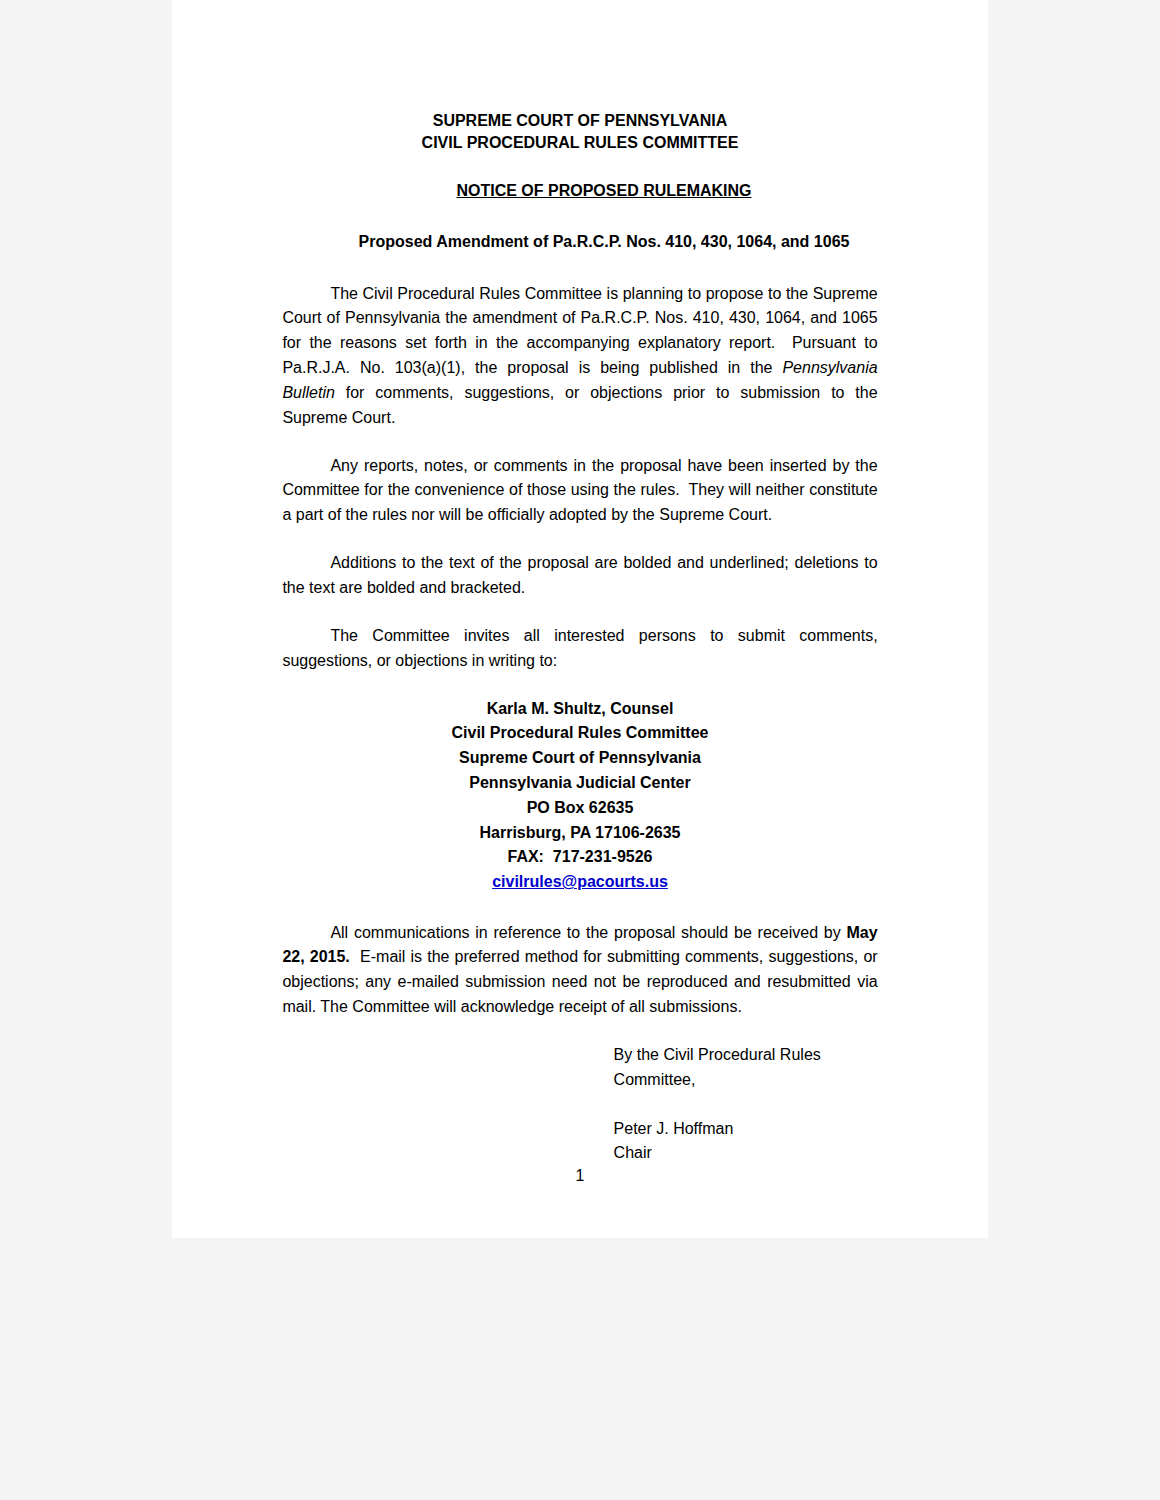SUPREME COURT OF PENNSYLVANIA
CIVIL PROCEDURAL RULES COMMITTEE
NOTICE OF PROPOSED RULEMAKING
Proposed Amendment of Pa.R.C.P. Nos. 410, 430, 1064, and 1065
The Civil Procedural Rules Committee is planning to propose to the Supreme Court of Pennsylvania the amendment of Pa.R.C.P. Nos. 410, 430, 1064, and 1065 for the reasons set forth in the accompanying explanatory report. Pursuant to Pa.R.J.A. No. 103(a)(1), the proposal is being published in the Pennsylvania Bulletin for comments, suggestions, or objections prior to submission to the Supreme Court.
Any reports, notes, or comments in the proposal have been inserted by the Committee for the convenience of those using the rules. They will neither constitute a part of the rules nor will be officially adopted by the Supreme Court.
Additions to the text of the proposal are bolded and underlined; deletions to the text are bolded and bracketed.
The Committee invites all interested persons to submit comments, suggestions, or objections in writing to:
Karla M. Shultz, Counsel
Civil Procedural Rules Committee
Supreme Court of Pennsylvania
Pennsylvania Judicial Center
PO Box 62635
Harrisburg, PA 17106-2635
FAX: 717-231-9526
civilrules@pacourts.us
All communications in reference to the proposal should be received by May 22, 2015. E-mail is the preferred method for submitting comments, suggestions, or objections; any e-mailed submission need not be reproduced and resubmitted via mail. The Committee will acknowledge receipt of all submissions.
By the Civil Procedural Rules Committee,
Peter J. Hoffman
Chair
1